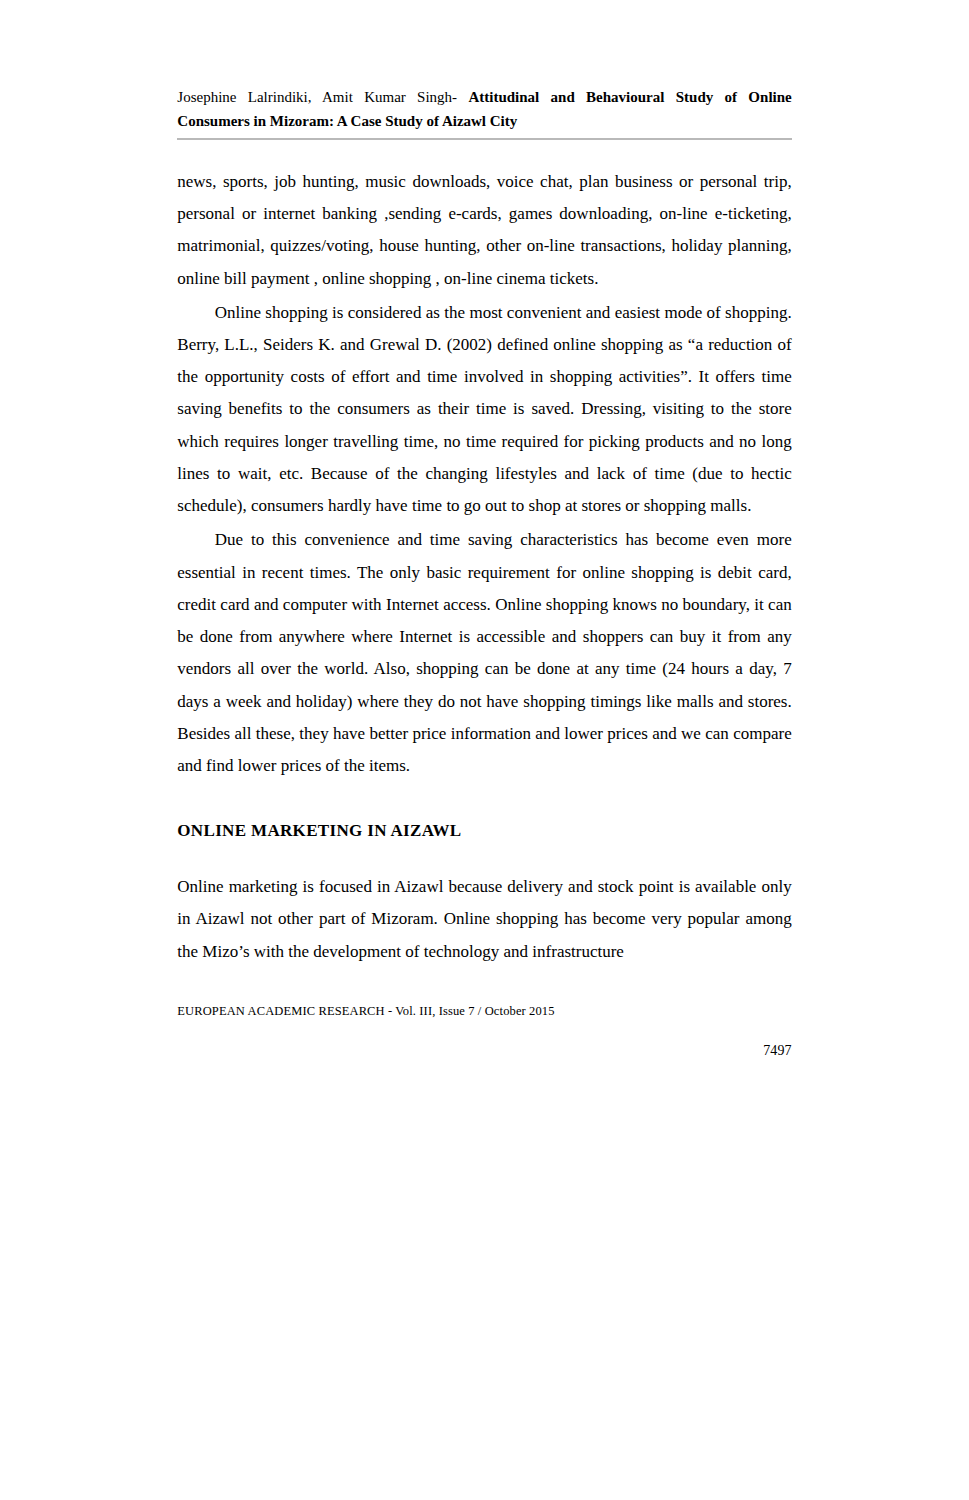Josephine Lalrindiki, Amit Kumar Singh- Attitudinal and Behavioural Study of Online Consumers in Mizoram: A Case Study of Aizawl City
news, sports, job hunting, music downloads, voice chat, plan business or personal trip, personal or internet banking ,sending e-cards, games downloading, on-line e-ticketing, matrimonial, quizzes/voting, house hunting, other on-line transactions, holiday planning, online bill payment , online shopping , on-line cinema tickets.
Online shopping is considered as the most convenient and easiest mode of shopping. Berry, L.L., Seiders K. and Grewal D. (2002) defined online shopping as “a reduction of the opportunity costs of effort and time involved in shopping activities”. It offers time saving benefits to the consumers as their time is saved. Dressing, visiting to the store which requires longer travelling time, no time required for picking products and no long lines to wait, etc. Because of the changing lifestyles and lack of time (due to hectic schedule), consumers hardly have time to go out to shop at stores or shopping malls.
Due to this convenience and time saving characteristics has become even more essential in recent times. The only basic requirement for online shopping is debit card, credit card and computer with Internet access. Online shopping knows no boundary, it can be done from anywhere where Internet is accessible and shoppers can buy it from any vendors all over the world. Also, shopping can be done at any time (24 hours a day, 7 days a week and holiday) where they do not have shopping timings like malls and stores. Besides all these, they have better price information and lower prices and we can compare and find lower prices of the items.
ONLINE MARKETING IN AIZAWL
Online marketing is focused in Aizawl because delivery and stock point is available only in Aizawl not other part of Mizoram. Online shopping has become very popular among the Mizo’s with the development of technology and infrastructure
EUROPEAN ACADEMIC RESEARCH - Vol. III, Issue 7 / October 2015 7497